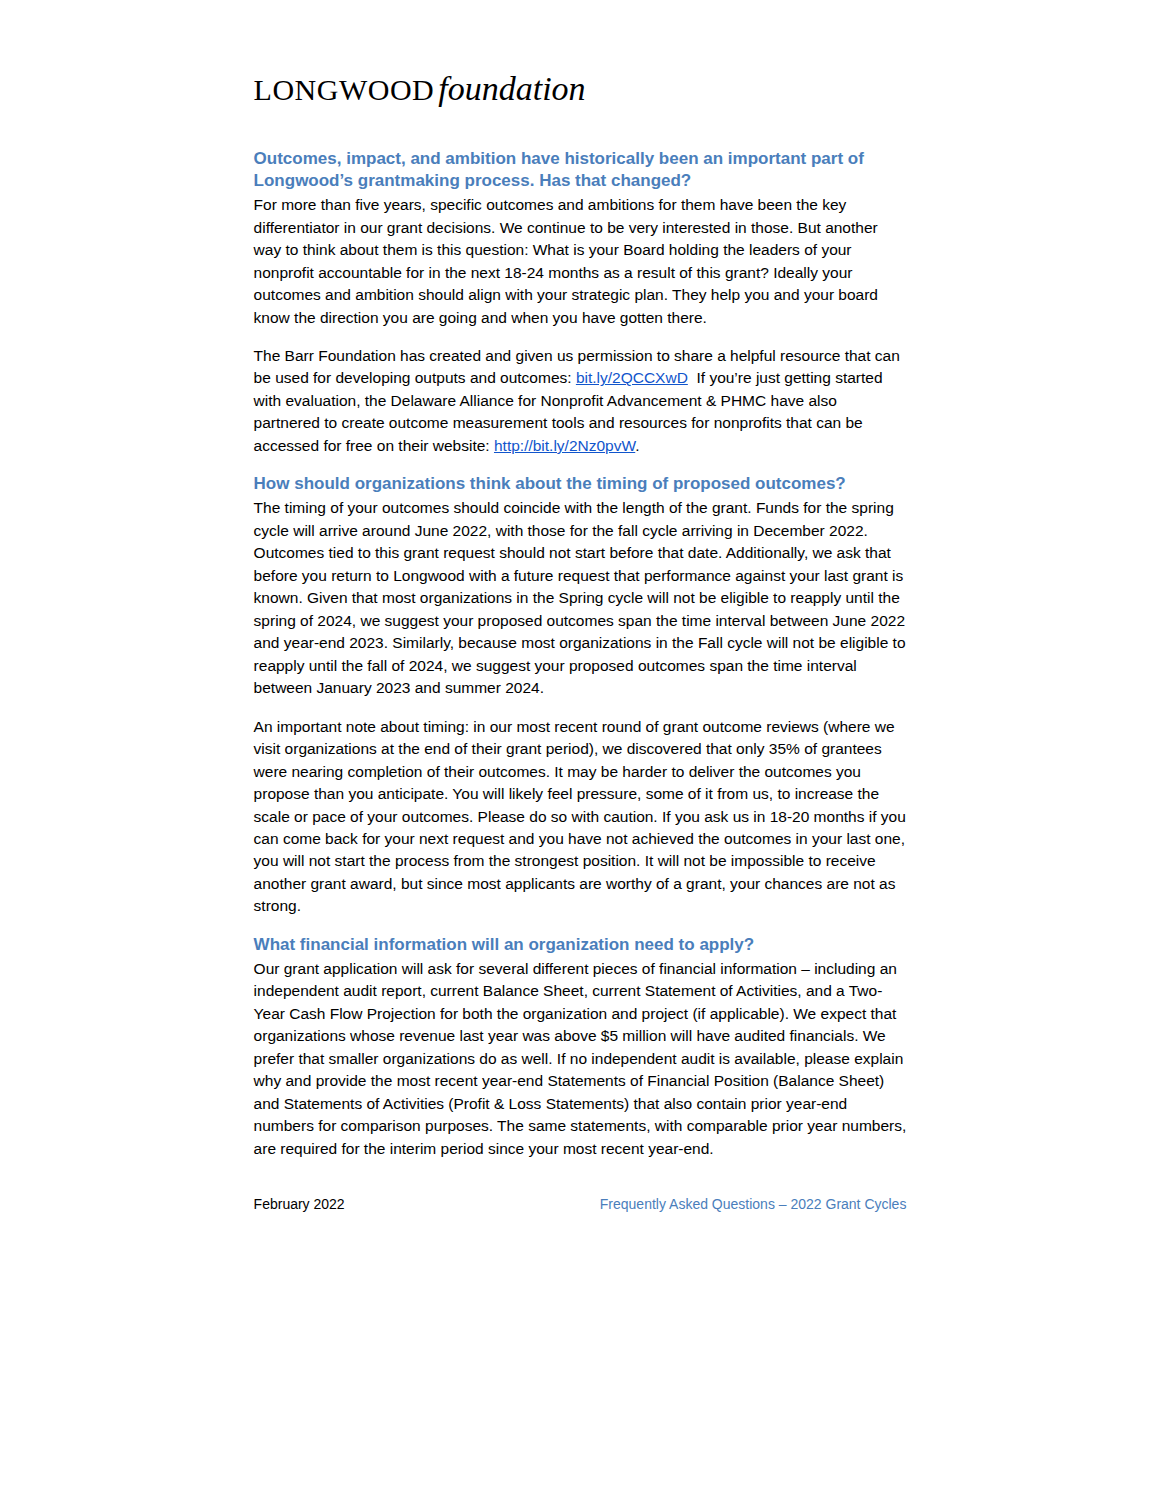LONGWOOD foundation
Outcomes, impact, and ambition have historically been an important part of Longwood’s grantmaking process. Has that changed?
For more than five years, specific outcomes and ambitions for them have been the key differentiator in our grant decisions. We continue to be very interested in those. But another way to think about them is this question: What is your Board holding the leaders of your nonprofit accountable for in the next 18-24 months as a result of this grant? Ideally your outcomes and ambition should align with your strategic plan. They help you and your board know the direction you are going and when you have gotten there.
The Barr Foundation has created and given us permission to share a helpful resource that can be used for developing outputs and outcomes: bit.ly/2QCCXwD If you’re just getting started with evaluation, the Delaware Alliance for Nonprofit Advancement & PHMC have also partnered to create outcome measurement tools and resources for nonprofits that can be accessed for free on their website: http://bit.ly/2Nz0pvW.
How should organizations think about the timing of proposed outcomes?
The timing of your outcomes should coincide with the length of the grant. Funds for the spring cycle will arrive around June 2022, with those for the fall cycle arriving in December 2022. Outcomes tied to this grant request should not start before that date. Additionally, we ask that before you return to Longwood with a future request that performance against your last grant is known. Given that most organizations in the Spring cycle will not be eligible to reapply until the spring of 2024, we suggest your proposed outcomes span the time interval between June 2022 and year-end 2023. Similarly, because most organizations in the Fall cycle will not be eligible to reapply until the fall of 2024, we suggest your proposed outcomes span the time interval between January 2023 and summer 2024.
An important note about timing: in our most recent round of grant outcome reviews (where we visit organizations at the end of their grant period), we discovered that only 35% of grantees were nearing completion of their outcomes. It may be harder to deliver the outcomes you propose than you anticipate. You will likely feel pressure, some of it from us, to increase the scale or pace of your outcomes. Please do so with caution. If you ask us in 18-20 months if you can come back for your next request and you have not achieved the outcomes in your last one, you will not start the process from the strongest position. It will not be impossible to receive another grant award, but since most applicants are worthy of a grant, your chances are not as strong.
What financial information will an organization need to apply?
Our grant application will ask for several different pieces of financial information – including an independent audit report, current Balance Sheet, current Statement of Activities, and a Two-Year Cash Flow Projection for both the organization and project (if applicable). We expect that organizations whose revenue last year was above $5 million will have audited financials. We prefer that smaller organizations do as well. If no independent audit is available, please explain why and provide the most recent year-end Statements of Financial Position (Balance Sheet) and Statements of Activities (Profit & Loss Statements) that also contain prior year-end numbers for comparison purposes. The same statements, with comparable prior year numbers, are required for the interim period since your most recent year-end.
February 2022
Frequently Asked Questions – 2022 Grant Cycles